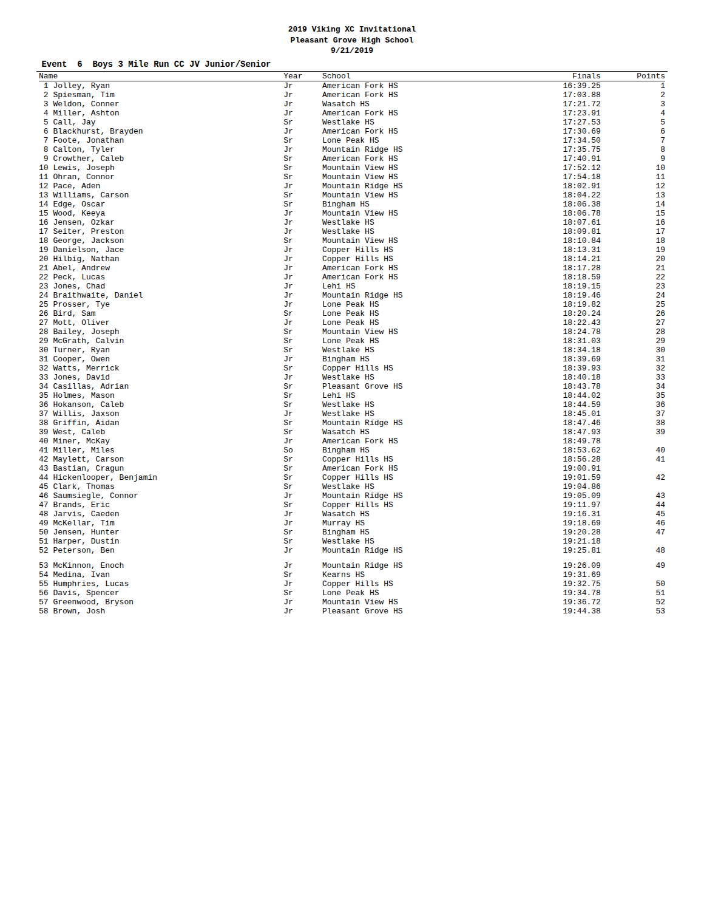2019 Viking XC Invitational
Pleasant Grove High School
9/21/2019
Event 6 Boys 3 Mile Run CC JV Junior/Senior
| Name | Year | School | Finals | Points |
| --- | --- | --- | --- | --- |
| 1 Jolley, Ryan | Jr | American Fork HS | 16:39.25 | 1 |
| 2 Spiesman, Tim | Jr | American Fork HS | 17:03.88 | 2 |
| 3 Weldon, Conner | Jr | Wasatch HS | 17:21.72 | 3 |
| 4 Miller, Ashton | Jr | American Fork HS | 17:23.91 | 4 |
| 5 Call, Jay | Sr | Westlake HS | 17:27.53 | 5 |
| 6 Blackhurst, Brayden | Jr | American Fork HS | 17:30.69 | 6 |
| 7 Foote, Jonathan | Sr | Lone Peak HS | 17:34.50 | 7 |
| 8 Calton, Tyler | Jr | Mountain Ridge HS | 17:35.75 | 8 |
| 9 Crowther, Caleb | Sr | American Fork HS | 17:40.91 | 9 |
| 10 Lewis, Joseph | Sr | Mountain View HS | 17:52.12 | 10 |
| 11 Ohran, Connor | Sr | Mountain View HS | 17:54.18 | 11 |
| 12 Pace, Aden | Jr | Mountain Ridge HS | 18:02.91 | 12 |
| 13 Williams, Carson | Sr | Mountain View HS | 18:04.22 | 13 |
| 14 Edge, Oscar | Sr | Bingham HS | 18:06.38 | 14 |
| 15 Wood, Keeya | Jr | Mountain View HS | 18:06.78 | 15 |
| 16 Jensen, Ozkar | Jr | Westlake HS | 18:07.61 | 16 |
| 17 Seiter, Preston | Jr | Westlake HS | 18:09.81 | 17 |
| 18 George, Jackson | Sr | Mountain View HS | 18:10.84 | 18 |
| 19 Danielson, Jace | Jr | Copper Hills HS | 18:13.31 | 19 |
| 20 Hilbig, Nathan | Jr | Copper Hills HS | 18:14.21 | 20 |
| 21 Abel, Andrew | Jr | American Fork HS | 18:17.28 | 21 |
| 22 Peck, Lucas | Jr | American Fork HS | 18:18.59 | 22 |
| 23 Jones, Chad | Jr | Lehi HS | 18:19.15 | 23 |
| 24 Braithwaite, Daniel | Jr | Mountain Ridge HS | 18:19.46 | 24 |
| 25 Prosser, Tye | Jr | Lone Peak HS | 18:19.82 | 25 |
| 26 Bird, Sam | Sr | Lone Peak HS | 18:20.24 | 26 |
| 27 Mott, Oliver | Jr | Lone Peak HS | 18:22.43 | 27 |
| 28 Bailey, Joseph | Sr | Mountain View HS | 18:24.78 | 28 |
| 29 McGrath, Calvin | Sr | Lone Peak HS | 18:31.03 | 29 |
| 30 Turner, Ryan | Sr | Westlake HS | 18:34.18 | 30 |
| 31 Cooper, Owen | Jr | Bingham HS | 18:39.69 | 31 |
| 32 Watts, Merrick | Sr | Copper Hills HS | 18:39.93 | 32 |
| 33 Jones, David | Jr | Westlake HS | 18:40.18 | 33 |
| 34 Casillas, Adrian | Sr | Pleasant Grove HS | 18:43.78 | 34 |
| 35 Holmes, Mason | Sr | Lehi HS | 18:44.02 | 35 |
| 36 Hokanson, Caleb | Sr | Westlake HS | 18:44.59 | 36 |
| 37 Willis, Jaxson | Jr | Westlake HS | 18:45.01 | 37 |
| 38 Griffin, Aidan | Sr | Mountain Ridge HS | 18:47.46 | 38 |
| 39 West, Caleb | Sr | Wasatch HS | 18:47.93 | 39 |
| 40 Miner, McKay | Jr | American Fork HS | 18:49.78 | |
| 41 Miller, Miles | So | Bingham HS | 18:53.62 | 40 |
| 42 Maylett, Carson | Sr | Copper Hills HS | 18:56.28 | 41 |
| 43 Bastian, Cragun | Sr | American Fork HS | 19:00.91 | |
| 44 Hickenlooper, Benjamin | Sr | Copper Hills HS | 19:01.59 | 42 |
| 45 Clark, Thomas | Sr | Westlake HS | 19:04.86 | |
| 46 Saumsiegle, Connor | Jr | Mountain Ridge HS | 19:05.09 | 43 |
| 47 Brands, Eric | Sr | Copper Hills HS | 19:11.97 | 44 |
| 48 Jarvis, Caeden | Jr | Wasatch HS | 19:16.31 | 45 |
| 49 McKellar, Tim | Jr | Murray HS | 19:18.69 | 46 |
| 50 Jensen, Hunter | Sr | Bingham HS | 19:20.28 | 47 |
| 51 Harper, Dustin | Sr | Westlake HS | 19:21.18 | |
| 52 Peterson, Ben | Jr | Mountain Ridge HS | 19:25.81 | 48 |
| 53 McKinnon, Enoch | Jr | Mountain Ridge HS | 19:26.09 | 49 |
| 54 Medina, Ivan | Sr | Kearns HS | 19:31.69 | |
| 55 Humphries, Lucas | Jr | Copper Hills HS | 19:32.75 | 50 |
| 56 Davis, Spencer | Sr | Lone Peak HS | 19:34.78 | 51 |
| 57 Greenwood, Bryson | Jr | Mountain View HS | 19:36.72 | 52 |
| 58 Brown, Josh | Jr | Pleasant Grove HS | 19:44.38 | 53 |